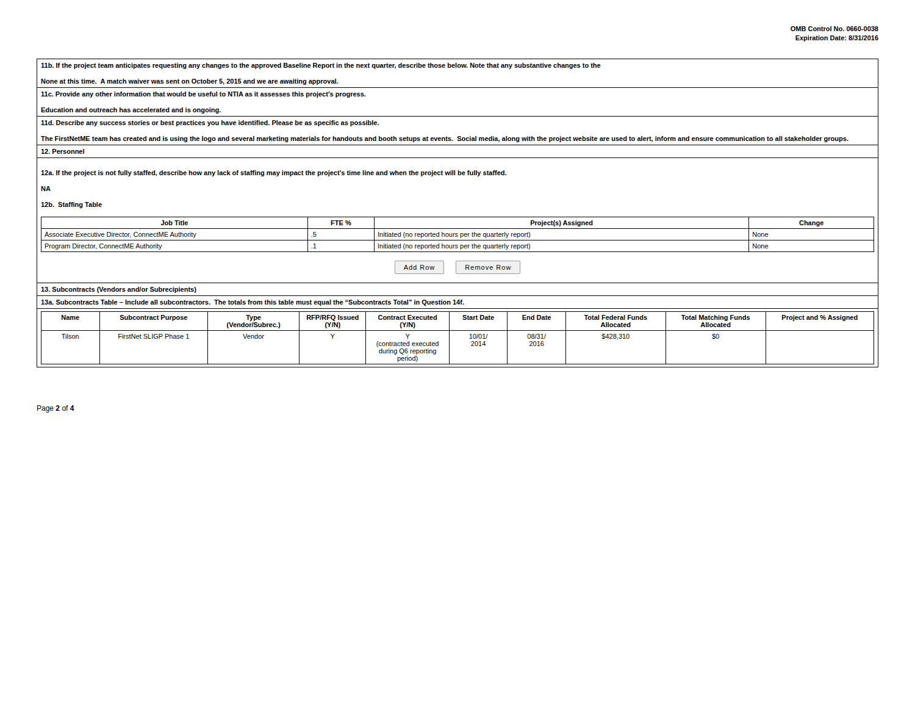OMB Control No. 0660-0038
Expiration Date: 8/31/2016
| 11b. If the project team anticipates requesting any changes to the approved Baseline Report in the next quarter, describe those below. Note that any substantive changes to the None at this time. A match waiver was sent on October 5, 2015 and we are awaiting approval. |
| 11c. Provide any other information that would be useful to NTIA as it assesses this project’s progress. Education and outreach has accelerated and is ongoing. |
| 11d. Describe any success stories or best practices you have identified. Please be as specific as possible. The FirstNetME team has created and is using the logo and several marketing materials for handouts and booth setups at events. Social media, along with the project website are used to alert, inform and ensure communication to all stakeholder groups. |
| 12. Personnel |
| 12a. If the project is not fully staffed, describe how any lack of staffing may impact the project’s time line and when the project will be fully staffed. NA 12b. Staffing Table / Job Title / FTE % / Project(s) Assigned / Change / / --- / --- / --- / --- / / Associate Executive Director, ConnectME Authority / .5 / Initiated (no reported hours per the quarterly report) / None / / Program Director, ConnectME Authority / .1 / Initiated (no reported hours per the quarterly report) / None / Add Row Remove Row |
| 13. Subcontracts (Vendors and/or Subrecipients) |
| 13a. Subcontracts Table – Include all subcontractors. The totals from this table must equal the “Subcontracts Total” in Question 14f. |
| / Name / Subcontract Purpose / Type (Vendor/Subrec.) / RFP/RFQ Issued (Y/N) / Contract Executed (Y/N) / Start Date / End Date / Total Federal Funds Allocated / Total Matching Funds Allocated / Project and % Assigned / / --- / --- / --- / --- / --- / --- / --- / --- / --- / --- / / Tilson / FirstNet SLIGP Phase 1 / Vendor / Y / Y (contracted executed during Q6 reporting period) / 10/01/ 2014 / 08/31/ 2016 / $428,310 / $0 / / |
Page 2 of 4